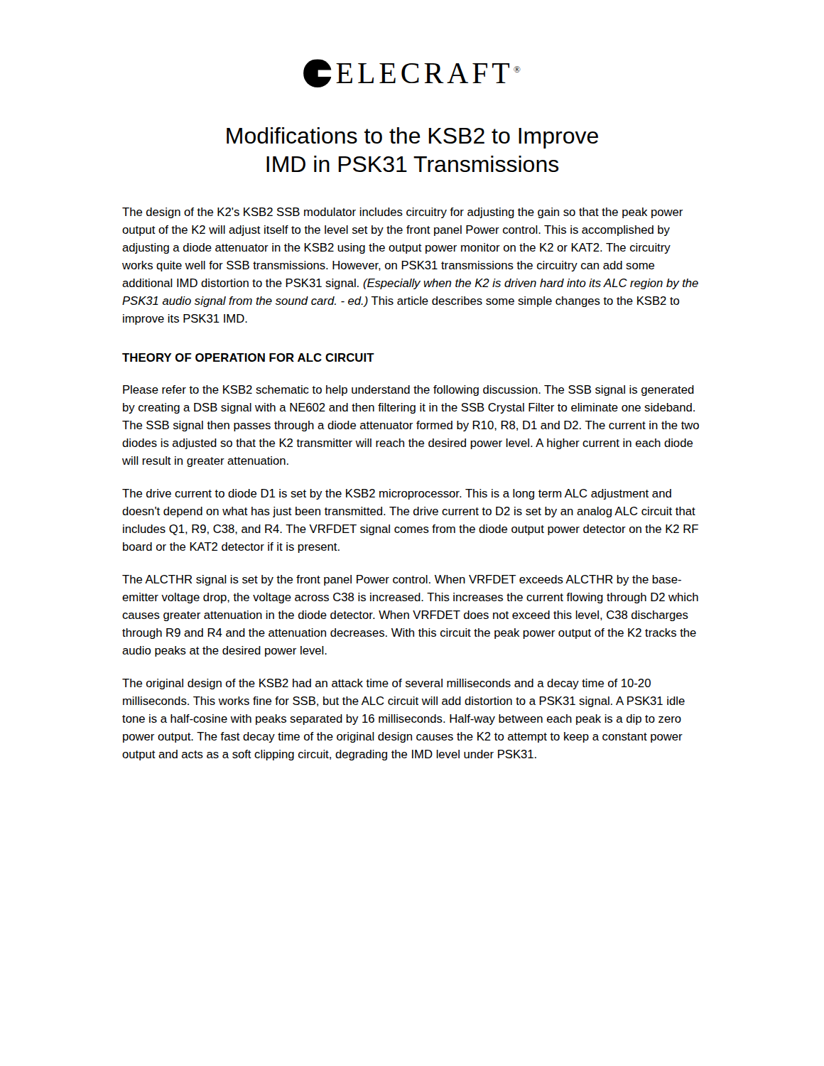Elecraft®
Modifications to the KSB2 to Improve
IMD in PSK31 Transmissions
The design of the K2's KSB2 SSB modulator includes circuitry for adjusting the gain so that the peak power output of the K2 will adjust itself to the level set by the front panel Power control. This is accomplished by adjusting a diode attenuator in the KSB2 using the output power monitor on the K2 or KAT2. The circuitry works quite well for SSB transmissions. However, on PSK31 transmissions the circuitry can add some additional IMD distortion to the PSK31 signal. (Especially when the K2 is driven hard into its ALC region by the PSK31 audio signal from the sound card. - ed.) This article describes some simple changes to the KSB2 to improve its PSK31 IMD.
Theory of Operation for ALC Circuit
Please refer to the KSB2 schematic to help understand the following discussion. The SSB signal is generated by creating a DSB signal with a NE602 and then filtering it in the SSB Crystal Filter to eliminate one sideband. The SSB signal then passes through a diode attenuator formed by R10, R8, D1 and D2. The current in the two diodes is adjusted so that the K2 transmitter will reach the desired power level. A higher current in each diode will result in greater attenuation.
The drive current to diode D1 is set by the KSB2 microprocessor. This is a long term ALC adjustment and doesn't depend on what has just been transmitted. The drive current to D2 is set by an analog ALC circuit that includes Q1, R9, C38, and R4. The VRFDET signal comes from the diode output power detector on the K2 RF board or the KAT2 detector if it is present.
The ALCTHR signal is set by the front panel Power control. When VRFDET exceeds ALCTHR by the base-emitter voltage drop, the voltage across C38 is increased. This increases the current flowing through D2 which causes greater attenuation in the diode detector. When VRFDET does not exceed this level, C38 discharges through R9 and R4 and the attenuation decreases. With this circuit the peak power output of the K2 tracks the audio peaks at the desired power level.
The original design of the KSB2 had an attack time of several milliseconds and a decay time of 10-20 milliseconds. This works fine for SSB, but the ALC circuit will add distortion to a PSK31 signal. A PSK31 idle tone is a half-cosine with peaks separated by 16 milliseconds. Half-way between each peak is a dip to zero power output. The fast decay time of the original design causes the K2 to attempt to keep a constant power output and acts as a soft clipping circuit, degrading the IMD level under PSK31.